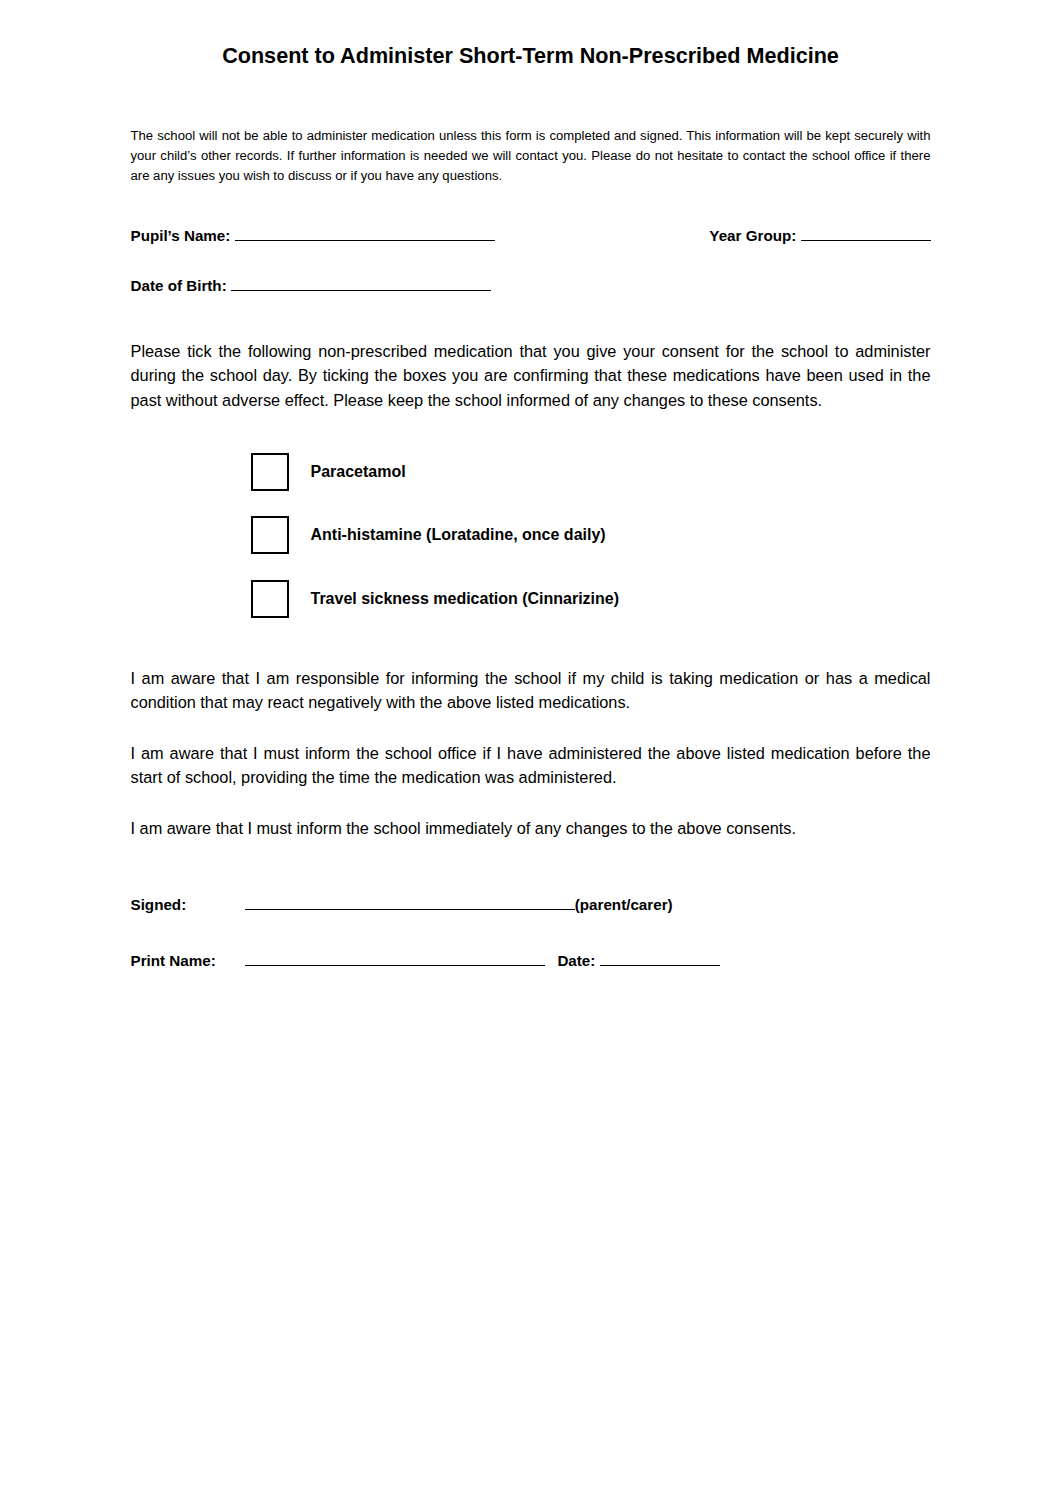Consent to Administer Short-Term Non-Prescribed Medicine
The school will not be able to administer medication unless this form is completed and signed. This information will be kept securely with your child’s other records. If further information is needed we will contact you. Please do not hesitate to contact the school office if there are any issues you wish to discuss or if you have any questions.
Pupil’s Name: Year Group:
Date of Birth:
Please tick the following non-prescribed medication that you give your consent for the school to administer during the school day. By ticking the boxes you are confirming that these medications have been used in the past without adverse effect. Please keep the school informed of any changes to these consents.
Paracetamol
Anti-histamine (Loratadine, once daily)
Travel sickness medication (Cinnarizine)
I am aware that I am responsible for informing the school if my child is taking medication or has a medical condition that may react negatively with the above listed medications.
I am aware that I must inform the school office if I have administered the above listed medication before the start of school, providing the time the medication was administered.
I am aware that I must inform the school immediately of any changes to the above consents.
Signed: (parent/carer)
Print Name: Date: